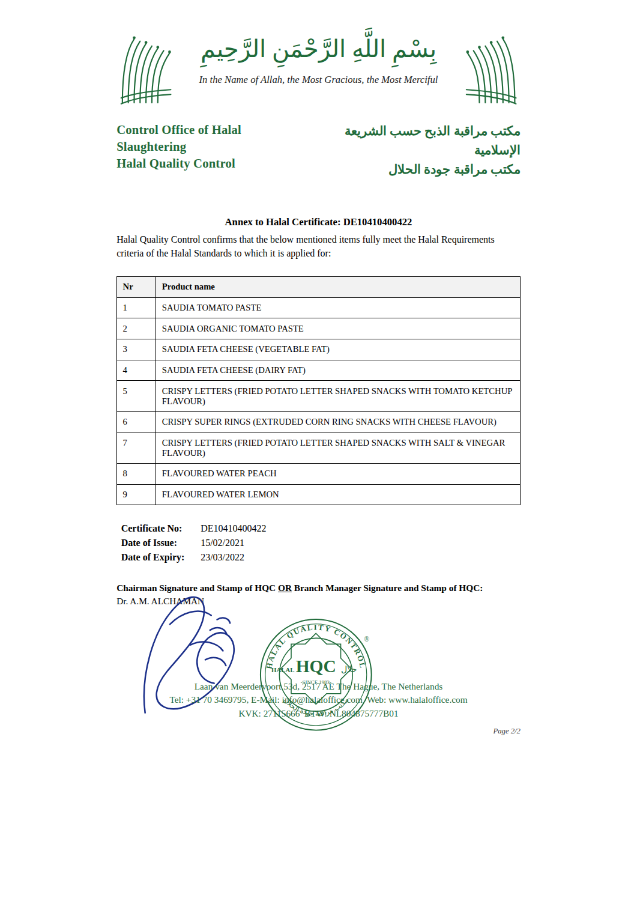بِسْمِ اللَّهِ الرَّحْمَنِ الرَّحِيمِ
In the Name of Allah, the Most Gracious, the Most Merciful
Control Office of Halal Slaughtering
Halal Quality Control
مكتب مراقبة الذبح حسب الشريعة الإسلامية
مكتب مراقبة جودة الحلال
Annex to Halal Certificate: DE10410400422
Halal Quality Control confirms that the below mentioned items fully meet the Halal Requirements criteria of the Halal Standards to which it is applied for:
| Nr | Product name |
| --- | --- |
| 1 | SAUDIA TOMATO PASTE |
| 2 | SAUDIA ORGANIC TOMATO PASTE |
| 3 | SAUDIA FETA CHEESE (VEGETABLE FAT) |
| 4 | SAUDIA FETA CHEESE (DAIRY FAT) |
| 5 | CRISPY LETTERS (FRIED POTATO LETTER SHAPED SNACKS WITH TOMATO KETCHUP FLAVOUR) |
| 6 | CRISPY SUPER RINGS (EXTRUDED CORN RING SNACKS WITH CHEESE FLAVOUR) |
| 7 | CRISPY LETTERS (FRIED POTATO LETTER SHAPED SNACKS WITH SALT & VINEGAR FLAVOUR) |
| 8 | FLAVOURED WATER PEACH |
| 9 | FLAVOURED WATER LEMON |
Certificate No: DE10410400422
Date of Issue: 15/02/2021
Date of Expiry: 23/03/2022
Chairman Signature and Stamp of HQC OR Branch Manager Signature and Stamp of HQC:
Dr. A.M. ALCHAMAN
HALAL QUALITY CONTROL مكتب مراقبة جودة الحلال HQC HALAL حلال -SINCE 1983- ®
Laan van Meerdervoort 53d, 2517 AE The Hague, The Netherlands
Tel: +31 70 3469795, E-Mail: info@halaloffice.com Web: www.halaloffice.com
KVK: 27115666 BTW: NL804875777B01
Page 2/2